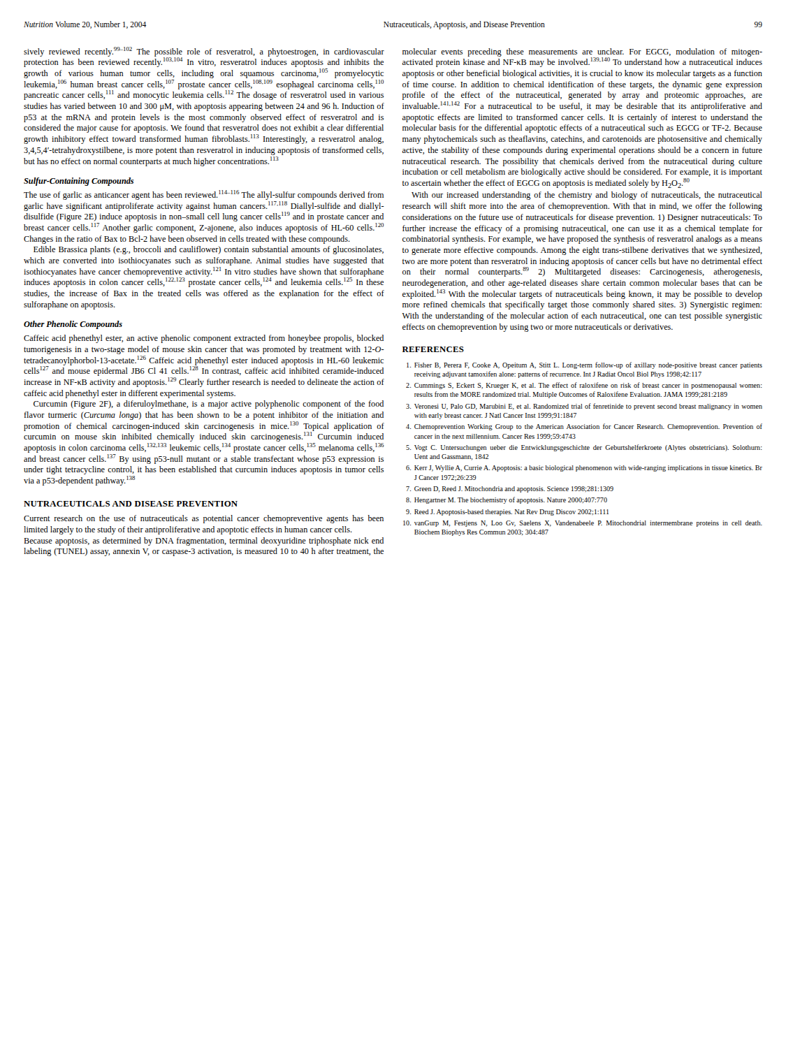Nutrition Volume 20, Number 1, 2004
Nutraceuticals, Apoptosis, and Disease Prevention
99
sively reviewed recently.99–102 The possible role of resveratrol, a phytoestrogen, in cardiovascular protection has been reviewed recently.103,104 In vitro, resveratrol induces apoptosis and inhibits the growth of various human tumor cells, including oral squamous carcinoma,105 promyelocytic leukemia,106 human breast cancer cells,107 prostate cancer cells,108,109 esophageal carcinoma cells,110 pancreatic cancer cells,111 and monocytic leukemia cells.112 The dosage of resveratrol used in various studies has varied between 10 and 300 μM, with apoptosis appearing between 24 and 96 h. Induction of p53 at the mRNA and protein levels is the most commonly observed effect of resveratrol and is considered the major cause for apoptosis. We found that resveratrol does not exhibit a clear differential growth inhibitory effect toward transformed human fibroblasts.113 Interestingly, a resveratrol analog, 3,4,5,4′-tetrahydroxystilbene, is more potent than resveratrol in inducing apoptosis of transformed cells, but has no effect on normal counterparts at much higher concentrations.113
Sulfur-Containing Compounds
The use of garlic as anticancer agent has been reviewed.114–116 The allyl-sulfur compounds derived from garlic have significant antiproliferate activity against human cancers.117,118 Diallyl-sulfide and diallyl-disulfide (Figure 2E) induce apoptosis in non–small cell lung cancer cells119 and in prostate cancer and breast cancer cells.117 Another garlic component, Z-ajonene, also induces apoptosis of HL-60 cells.120 Changes in the ratio of Bax to Bcl-2 have been observed in cells treated with these compounds.
Edible Brassica plants (e.g., broccoli and cauliflower) contain substantial amounts of glucosinolates, which are converted into isothiocyanates such as sulforaphane. Animal studies have suggested that isothiocyanates have cancer chemopreventive activity.121 In vitro studies have shown that sulforaphane induces apoptosis in colon cancer cells,122,123 prostate cancer cells,124 and leukemia cells.125 In these studies, the increase of Bax in the treated cells was offered as the explanation for the effect of sulforaphane on apoptosis.
Other Phenolic Compounds
Caffeic acid phenethyl ester, an active phenolic component extracted from honeybee propolis, blocked tumorigenesis in a two-stage model of mouse skin cancer that was promoted by treatment with 12-O-tetradecanoylphorbol-13-acetate.126 Caffeic acid phenethyl ester induced apoptosis in HL-60 leukemic cells127 and mouse epidermal JB6 Cl 41 cells.128 In contrast, caffeic acid inhibited ceramide-induced increase in NF-κB activity and apoptosis.129 Clearly further research is needed to delineate the action of caffeic acid phenethyl ester in different experimental systems.
Curcumin (Figure 2F), a diferuloylmethane, is a major active polyphenolic component of the food flavor turmeric (Curcuma longa) that has been shown to be a potent inhibitor of the initiation and promotion of chemical carcinogen-induced skin carcinogenesis in mice.130 Topical application of curcumin on mouse skin inhibited chemically induced skin carcinogenesis.131 Curcumin induced apoptosis in colon carcinoma cells,132,133 leukemic cells,134 prostate cancer cells,135 melanoma cells,136 and breast cancer cells.137 By using p53-null mutant or a stable transfectant whose p53 expression is under tight tetracycline control, it has been established that curcumin induces apoptosis in tumor cells via a p53-dependent pathway.138
NUTRACEUTICALS AND DISEASE PREVENTION
Current research on the use of nutraceuticals as potential cancer chemopreventive agents has been limited largely to the study of their antiproliferative and apoptotic effects in human cancer cells.
Because apoptosis, as determined by DNA fragmentation, terminal deoxyuridine triphosphate nick end labeling (TUNEL) assay, annexin V, or caspase-3 activation, is measured 10 to 40 h after treatment, the molecular events preceding these measurements are unclear. For EGCG, modulation of mitogen-activated protein kinase and NF-κB may be involved.139,140 To understand how a nutraceutical induces apoptosis or other beneficial biological activities, it is crucial to know its molecular targets as a function of time course. In addition to chemical identification of these targets, the dynamic gene expression profile of the effect of the nutraceutical, generated by array and proteomic approaches, are invaluable.141,142 For a nutraceutical to be useful, it may be desirable that its antiproliferative and apoptotic effects are limited to transformed cancer cells. It is certainly of interest to understand the molecular basis for the differential apoptotic effects of a nutraceutical such as EGCG or TF-2. Because many phytochemicals such as theaflavins, catechins, and carotenoids are photosensitive and chemically active, the stability of these compounds during experimental operations should be a concern in future nutraceutical research. The possibility that chemicals derived from the nutraceutical during culture incubation or cell metabolism are biologically active should be considered. For example, it is important to ascertain whether the effect of EGCG on apoptosis is mediated solely by H2O2.80
With our increased understanding of the chemistry and biology of nutraceuticals, the nutraceutical research will shift more into the area of chemoprevention. With that in mind, we offer the following considerations on the future use of nutraceuticals for disease prevention. 1) Designer nutraceuticals: To further increase the efficacy of a promising nutraceutical, one can use it as a chemical template for combinatorial synthesis. For example, we have proposed the synthesis of resveratrol analogs as a means to generate more effective compounds. Among the eight trans-stilbene derivatives that we synthesized, two are more potent than resveratrol in inducing apoptosis of cancer cells but have no detrimental effect on their normal counterparts.89 2) Multitargeted diseases: Carcinogenesis, atherogenesis, neurodegeneration, and other age-related diseases share certain common molecular bases that can be exploited.143 With the molecular targets of nutraceuticals being known, it may be possible to develop more refined chemicals that specifically target those commonly shared sites. 3) Synergistic regimen: With the understanding of the molecular action of each nutraceutical, one can test possible synergistic effects on chemoprevention by using two or more nutraceuticals or derivatives.
REFERENCES
Fisher B, Perera F, Cooke A, Opeitum A, Stitt L. Long-term follow-up of axillary node-positive breast cancer patients receiving adjuvant tamoxifen alone: patterns of recurrence. Int J Radiat Oncol Biol Phys 1998;42:117
Cummings S, Eckert S, Krueger K, et al. The effect of raloxifene on risk of breast cancer in postmenopausal women: results from the MORE randomized trial. Multiple Outcomes of Raloxifene Evaluation. JAMA 1999;281:2189
Veronesi U, Palo GD, Marubini E, et al. Randomized trial of fenretinide to prevent second breast malignancy in women with early breast cancer. J Natl Cancer Inst 1999;91:1847
Chemoprevention Working Group to the American Association for Cancer Research. Chemoprevention. Prevention of cancer in the next millennium. Cancer Res 1999;59:4743
Vogt C. Untersuchungen ueber die Entwicklungsgeschichte der Geburtshelferkroete (Alytes obstetricians). Solothurn: Uent and Gassmann, 1842
Kerr J, Wyllie A, Currie A. Apoptosis: a basic biological phenomenon with wide-ranging implications in tissue kinetics. Br J Cancer 1972;26:239
Green D, Reed J. Mitochondria and apoptosis. Science 1998;281:1309
Hengartner M. The biochemistry of apoptosis. Nature 2000;407:770
Reed J. Apoptosis-based therapies. Nat Rev Drug Discov 2002;1:111
vanGurp M, Festjens N, Loo Gv, Saelens X, Vandenabeele P. Mitochondrial intermembrane proteins in cell death. Biochem Biophys Res Commun 2003; 304:487